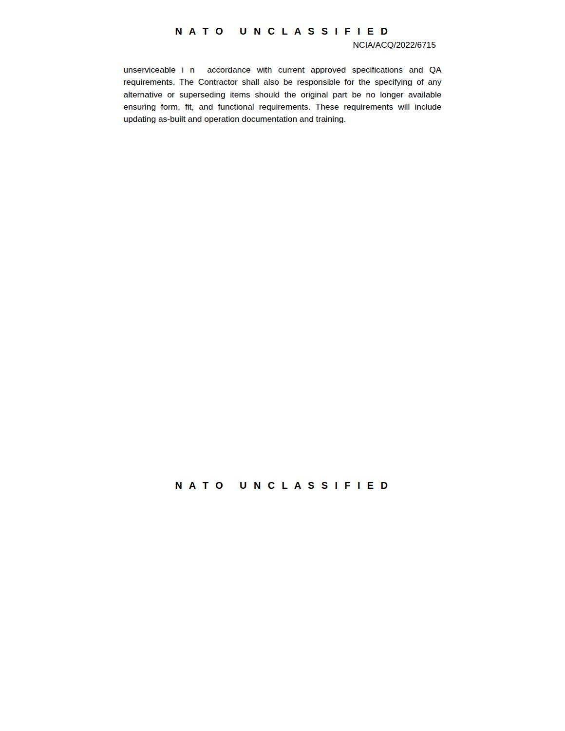N A T O U N C L A S S I F I E D
NCIA/ACQ/2022/6715
unserviceable i n accordance with current approved specifications and QA requirements. The Contractor shall also be responsible for the specifying of any alternative or superseding items should the original part be no longer available ensuring form, fit, and functional requirements. These requirements will include updating as-built and operation documentation and training.
N A T O U N C L A S S I F I E D